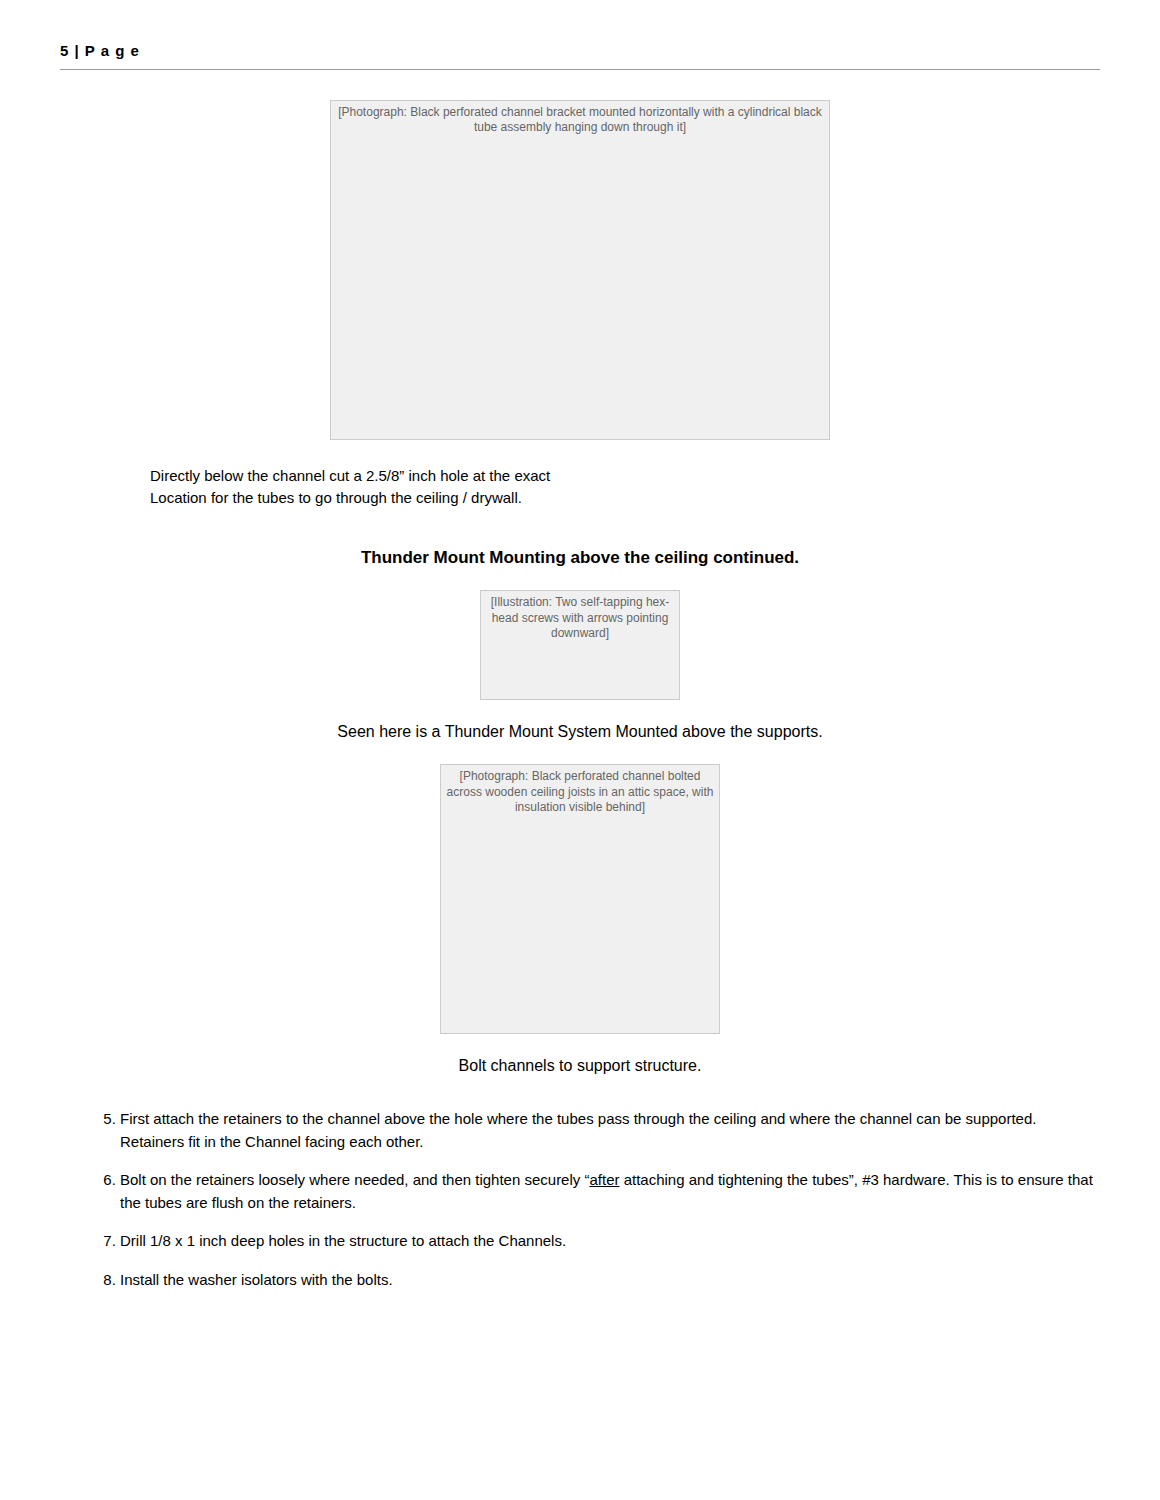5 | P a g e
[Photograph: Black perforated channel bracket mounted horizontally with a cylindrical black tube assembly hanging down through it]
Directly below the channel cut a 2.5/8” inch hole at the exact
Location for the tubes to go through the ceiling / drywall.
Thunder Mount Mounting above the ceiling continued.
[Illustration: Two self-tapping hex-head screws with arrows pointing downward]
Seen here is a Thunder Mount System Mounted above the supports.
[Photograph: Black perforated channel bolted across wooden ceiling joists in an attic space, with insulation visible behind]
Bolt channels to support structure.
First attach the retainers to the channel above the hole where the tubes pass through the ceiling and where the channel can be supported. Retainers fit in the Channel facing each other.
Bolt on the retainers loosely where needed, and then tighten securely “after attaching and tightening the tubes”, #3 hardware. This is to ensure that the tubes are flush on the retainers.
Drill 1/8 x 1 inch deep holes in the structure to attach the Channels.
Install the washer isolators with the bolts.